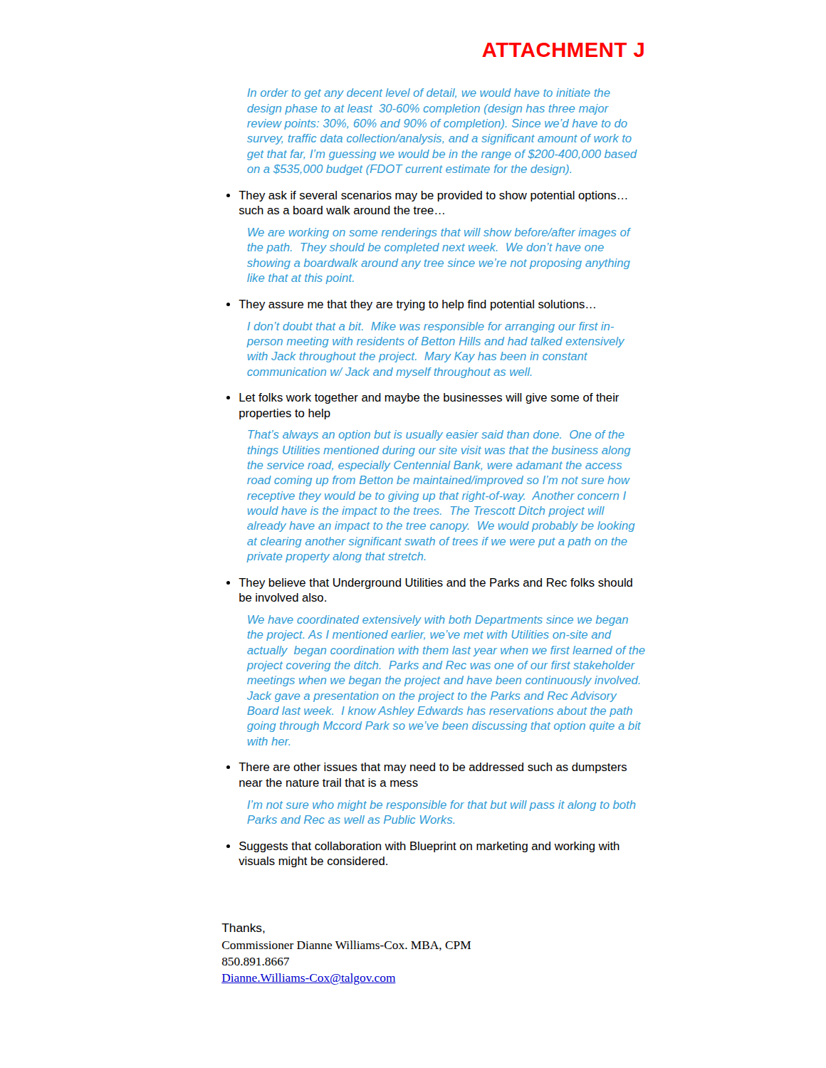ATTACHMENT J
In order to get any decent level of detail, we would have to initiate the design phase to at least 30-60% completion (design has three major review points: 30%, 60% and 90% of completion). Since we’d have to do survey, traffic data collection/analysis, and a significant amount of work to get that far, I’m guessing we would be in the range of $200-400,000 based on a $535,000 budget (FDOT current estimate for the design).
They ask if several scenarios may be provided to show potential options…such as a board walk around the tree…
We are working on some renderings that will show before/after images of the path. They should be completed next week. We don’t have one showing a boardwalk around any tree since we’re not proposing anything like that at this point.
They assure me that they are trying to help find potential solutions…
I don’t doubt that a bit. Mike was responsible for arranging our first in-person meeting with residents of Betton Hills and had talked extensively with Jack throughout the project. Mary Kay has been in constant communication w/ Jack and myself throughout as well.
Let folks work together and maybe the businesses will give some of their properties to help
That’s always an option but is usually easier said than done. One of the things Utilities mentioned during our site visit was that the business along the service road, especially Centennial Bank, were adamant the access road coming up from Betton be maintained/improved so I’m not sure how receptive they would be to giving up that right-of-way. Another concern I would have is the impact to the trees. The Trescott Ditch project will already have an impact to the tree canopy. We would probably be looking at clearing another significant swath of trees if we were put a path on the private property along that stretch.
They believe that Underground Utilities and the Parks and Rec folks should be involved also.
We have coordinated extensively with both Departments since we began the project. As I mentioned earlier, we’ve met with Utilities on-site and actually began coordination with them last year when we first learned of the project covering the ditch. Parks and Rec was one of our first stakeholder meetings when we began the project and have been continuously involved. Jack gave a presentation on the project to the Parks and Rec Advisory Board last week. I know Ashley Edwards has reservations about the path going through Mccord Park so we’ve been discussing that option quite a bit with her.
There are other issues that may need to be addressed such as dumpsters near the nature trail that is a mess
I’m not sure who might be responsible for that but will pass it along to both Parks and Rec as well as Public Works.
Suggests that collaboration with Blueprint on marketing and working with visuals might be considered.
Thanks,
Commissioner Dianne Williams-Cox. MBA, CPM
850.891.8667
Dianne.Williams-Cox@talgov.com